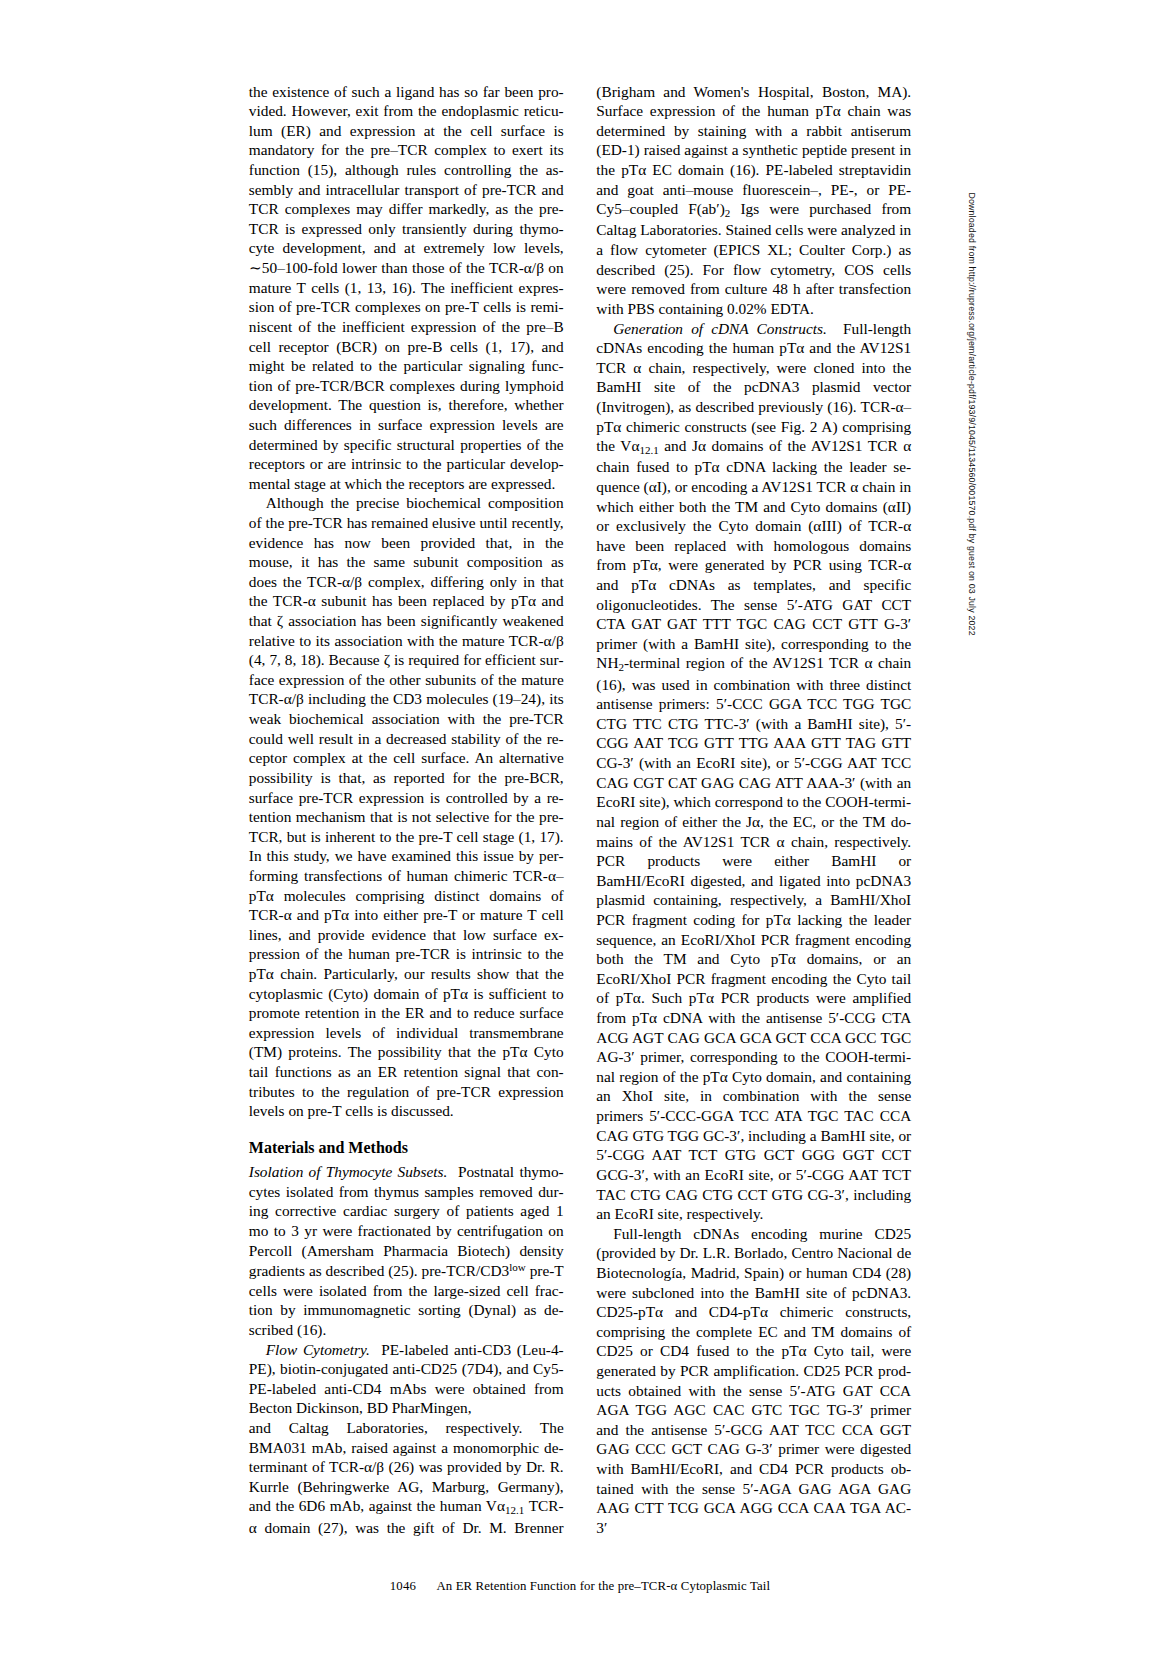Downloaded from http://rupress.org/jem/article-pdf/193/9/1045/1134560/001570.pdf by guest on 03 July 2022
the existence of such a ligand has so far been provided. However, exit from the endoplasmic reticulum (ER) and expression at the cell surface is mandatory for the pre–TCR complex to exert its function (15), although rules controlling the assembly and intracellular transport of pre-TCR and TCR complexes may differ markedly, as the pre-TCR is expressed only transiently during thymocyte development, and at extremely low levels, ∼50–100-fold lower than those of the TCR-α/β on mature T cells (1, 13, 16). The inefficient expression of pre-TCR complexes on pre-T cells is reminiscent of the inefficient expression of the pre–B cell receptor (BCR) on pre-B cells (1, 17), and might be related to the particular signaling function of pre-TCR/BCR complexes during lymphoid development. The question is, therefore, whether such differences in surface expression levels are determined by specific structural properties of the receptors or are intrinsic to the particular developmental stage at which the receptors are expressed.
Although the precise biochemical composition of the pre-TCR has remained elusive until recently, evidence has now been provided that, in the mouse, it has the same subunit composition as does the TCR-α/β complex, differing only in that the TCR-α subunit has been replaced by pTα and that ζ association has been significantly weakened relative to its association with the mature TCR-α/β (4, 7, 8, 18). Because ζ is required for efficient surface expression of the other subunits of the mature TCR-α/β including the CD3 molecules (19–24), its weak biochemical association with the pre-TCR could well result in a decreased stability of the receptor complex at the cell surface. An alternative possibility is that, as reported for the pre-BCR, surface pre-TCR expression is controlled by a retention mechanism that is not selective for the pre-TCR, but is inherent to the pre-T cell stage (1, 17). In this study, we have examined this issue by performing transfections of human chimeric TCR-α–pTα molecules comprising distinct domains of TCR-α and pTα into either pre-T or mature T cell lines, and provide evidence that low surface expression of the human pre-TCR is intrinsic to the pTα chain. Particularly, our results show that the cytoplasmic (Cyto) domain of pTα is sufficient to promote retention in the ER and to reduce surface expression levels of individual transmembrane (TM) proteins. The possibility that the pTα Cyto tail functions as an ER retention signal that contributes to the regulation of pre-TCR expression levels on pre-T cells is discussed.
Materials and Methods
Isolation of Thymocyte Subsets. Postnatal thymocytes isolated from thymus samples removed during corrective cardiac surgery of patients aged 1 mo to 3 yr were fractionated by centrifugation on Percoll (Amersham Pharmacia Biotech) density gradients as described (25). pre-TCR/CD3low pre-T cells were isolated from the large-sized cell fraction by immunomagnetic sorting (Dynal) as described (16).
Flow Cytometry. PE-labeled anti-CD3 (Leu-4-PE), biotin-conjugated anti-CD25 (7D4), and Cy5-PE-labeled anti-CD4 mAbs were obtained from Becton Dickinson, BD PharMingen,
and Caltag Laboratories, respectively. The BMA031 mAb, raised against a monomorphic determinant of TCR-α/β (26) was provided by Dr. R. Kurrle (Behringwerke AG, Marburg, Germany), and the 6D6 mAb, against the human Vα12.1 TCR-α domain (27), was the gift of Dr. M. Brenner (Brigham and Women's Hospital, Boston, MA). Surface expression of the human pTα chain was determined by staining with a rabbit antiserum (ED-1) raised against a synthetic peptide present in the pTα EC domain (16). PE-labeled streptavidin and goat anti–mouse fluorescein–, PE-, or PE-Cy5–coupled F(ab′)2 Igs were purchased from Caltag Laboratories. Stained cells were analyzed in a flow cytometer (EPICS XL; Coulter Corp.) as described (25). For flow cytometry, COS cells were removed from culture 48 h after transfection with PBS containing 0.02% EDTA.
Generation of cDNA Constructs. Full-length cDNAs encoding the human pTα and the AV12S1 TCR α chain, respectively, were cloned into the BamHI site of the pcDNA3 plasmid vector (Invitrogen), as described previously (16). TCR-α–pTα chimeric constructs (see Fig. 2 A) comprising the Vα12.1 and Jα domains of the AV12S1 TCR α chain fused to pTα cDNA lacking the leader sequence (αI), or encoding a AV12S1 TCR α chain in which either both the TM and Cyto domains (αII) or exclusively the Cyto domain (αIII) of TCR-α have been replaced with homologous domains from pTα, were generated by PCR using TCR-α and pTα cDNAs as templates, and specific oligonucleotides. The sense 5′-ATG GAT CCT CTA GAT GAT TTT TGC CAG CCT GTT G-3′ primer (with a BamHI site), corresponding to the NH2-terminal region of the AV12S1 TCR α chain (16), was used in combination with three distinct antisense primers: 5′-CCC GGA TCC TGG TGC CTG TTC CTG TTC-3′ (with a BamHI site), 5′-CGG AAT TCG GTT TTG AAA GTT TAG GTT CG-3′ (with an EcoRI site), or 5′-CGG AAT TCC CAG CGT CAT GAG CAG ATT AAA-3′ (with an EcoRI site), which correspond to the COOH-terminal region of either the Jα, the EC, or the TM domains of the AV12S1 TCR α chain, respectively. PCR products were either BamHI or BamHI/EcoRI digested, and ligated into pcDNA3 plasmid containing, respectively, a BamHI/XhoI PCR fragment coding for pTα lacking the leader sequence, an EcoRI/XhoI PCR fragment encoding both the TM and Cyto pTα domains, or an EcoRI/XhoI PCR fragment encoding the Cyto tail of pTα. Such pTα PCR products were amplified from pTα cDNA with the antisense 5′-CCG CTA ACG AGT CAG GCA GCA GCT CCA GCC TGC AG-3′ primer, corresponding to the COOH-terminal region of the pTα Cyto domain, and containing an XhoI site, in combination with the sense primers 5′-CCC-GGA TCC ATA TGC TAC CCA CAG GTG TGG GC-3′, including a BamHI site, or 5′-CGG AAT TCT GTG GCT GGG GGT CCT GCG-3′, with an EcoRI site, or 5′-CGG AAT TCT TAC CTG CAG CTG CCT GTG CG-3′, including an EcoRI site, respectively.
Full-length cDNAs encoding murine CD25 (provided by Dr. L.R. Borlado, Centro Nacional de Biotecnología, Madrid, Spain) or human CD4 (28) were subcloned into the BamHI site of pcDNA3. CD25-pTα and CD4-pTα chimeric constructs, comprising the complete EC and TM domains of CD25 or CD4 fused to the pTα Cyto tail, were generated by PCR amplification. CD25 PCR products obtained with the sense 5′-ATG GAT CCA AGA TGG AGC CAC GTC TGC TG-3′ primer and the antisense 5′-GCG AAT TCC CCA GGT GAG CCC GCT CAG G-3′ primer were digested with BamHI/EcoRI, and CD4 PCR products obtained with the sense 5′-AGA GAG AGA GAG AAG CTT TCG GCA AGG CCA CAA TGA AC-3′
1046 An ER Retention Function for the pre–TCR-α Cytoplasmic Tail